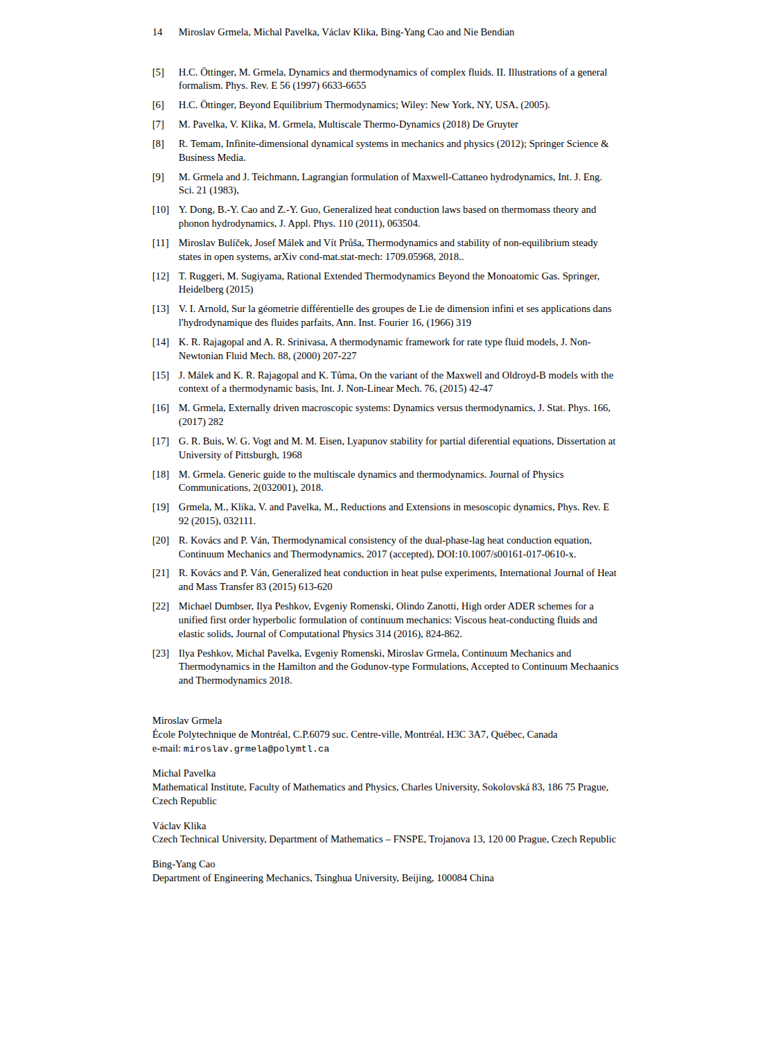14 Miroslav Grmela, Michal Pavelka, Václav Klika, Bing-Yang Cao and Nie Bendian
[5] H.C. Öttinger, M. Grmela, Dynamics and thermodynamics of complex fluids. II. Illustrations of a general formalism. Phys. Rev. E 56 (1997) 6633-6655
[6] H.C. Öttinger, Beyond Equilibrium Thermodynamics; Wiley: New York, NY, USA, (2005).
[7] M. Pavelka, V. Klika, M. Grmela, Multiscale Thermo-Dynamics (2018) De Gruyter
[8] R. Temam, Infinite-dimensional dynamical systems in mechanics and physics (2012); Springer Science & Business Media.
[9] M. Grmela and J. Teichmann, Lagrangian formulation of Maxwell-Cattaneo hydrodynamics, Int. J. Eng. Sci. 21 (1983),
[10] Y. Dong, B.-Y. Cao and Z.-Y. Guo, Generalized heat conduction laws based on thermomass theory and phonon hydrodynamics, J. Appl. Phys. 110 (2011), 063504.
[11] Miroslav Bulíček, Josef Málek and Vít Průša, Thermodynamics and stability of non-equilibrium steady states in open systems, arXiv cond-mat.stat-mech: 1709.05968, 2018..
[12] T. Ruggeri, M. Sugiyama, Rational Extended Thermodynamics Beyond the Monoatomic Gas. Springer, Heidelberg (2015)
[13] V. I. Arnold, Sur la géometrie différentielle des groupes de Lie de dimension infini et ses applications dans l'hydrodynamique des fluides parfaits, Ann. Inst. Fourier 16, (1966) 319
[14] K. R. Rajagopal and A. R. Srinivasa, A thermodynamic framework for rate type fluid models, J. Non-Newtonian Fluid Mech. 88, (2000) 207-227
[15] J. Málek and K. R. Rajagopal and K. Tůma, On the variant of the Maxwell and Oldroyd-B models with the context of a thermodynamic basis, Int. J. Non-Linear Mech. 76, (2015) 42-47
[16] M. Grmela, Externally driven macroscopic systems: Dynamics versus thermodynamics, J. Stat. Phys. 166, (2017) 282
[17] G. R. Buis, W. G. Vogt and M. M. Eisen, Lyapunov stability for partial diferential equations, Dissertation at University of Pittsburgh, 1968
[18] M. Grmela. Generic guide to the multiscale dynamics and thermodynamics. Journal of Physics Communications, 2(032001), 2018.
[19] Grmela, M., Klika, V. and Pavelka, M., Reductions and Extensions in mesoscopic dynamics, Phys. Rev. E 92 (2015), 032111.
[20] R. Kovács and P. Ván, Thermodynamical consistency of the dual-phase-lag heat conduction equation, Continuum Mechanics and Thermodynamics, 2017 (accepted), DOI:10.1007/s00161-017-0610-x.
[21] R. Kovács and P. Ván, Generalized heat conduction in heat pulse experiments, International Journal of Heat and Mass Transfer 83 (2015) 613-620
[22] Michael Dumbser, Ilya Peshkov, Evgeniy Romenski, Olindo Zanotti, High order ADER schemes for a unified first order hyperbolic formulation of continuum mechanics: Viscous heat-conducting fluids and elastic solids, Journal of Computational Physics 314 (2016), 824-862.
[23] Ilya Peshkov, Michal Pavelka, Evgeniy Romenski, Miroslav Grmela, Continuum Mechanics and Thermodynamics in the Hamilton and the Godunov-type Formulations, Accepted to Continuum Mechaanics and Thermodynamics 2018.
Miroslav Grmela École Polytechnique de Montréal, C.P.6079 suc. Centre-ville, Montréal, H3C 3A7, Québec, Canada
e-mail: miroslav.grmela@polymtl.ca
Michal Pavelka Mathematical Institute, Faculty of Mathematics and Physics, Charles University, Sokolovská 83, 186 75 Prague, Czech Republic
Václav Klika Czech Technical University, Department of Mathematics – FNSPE, Trojanova 13, 120 00 Prague, Czech Republic
Bing-Yang Cao Department of Engineering Mechanics, Tsinghua University, Beijing, 100084 China